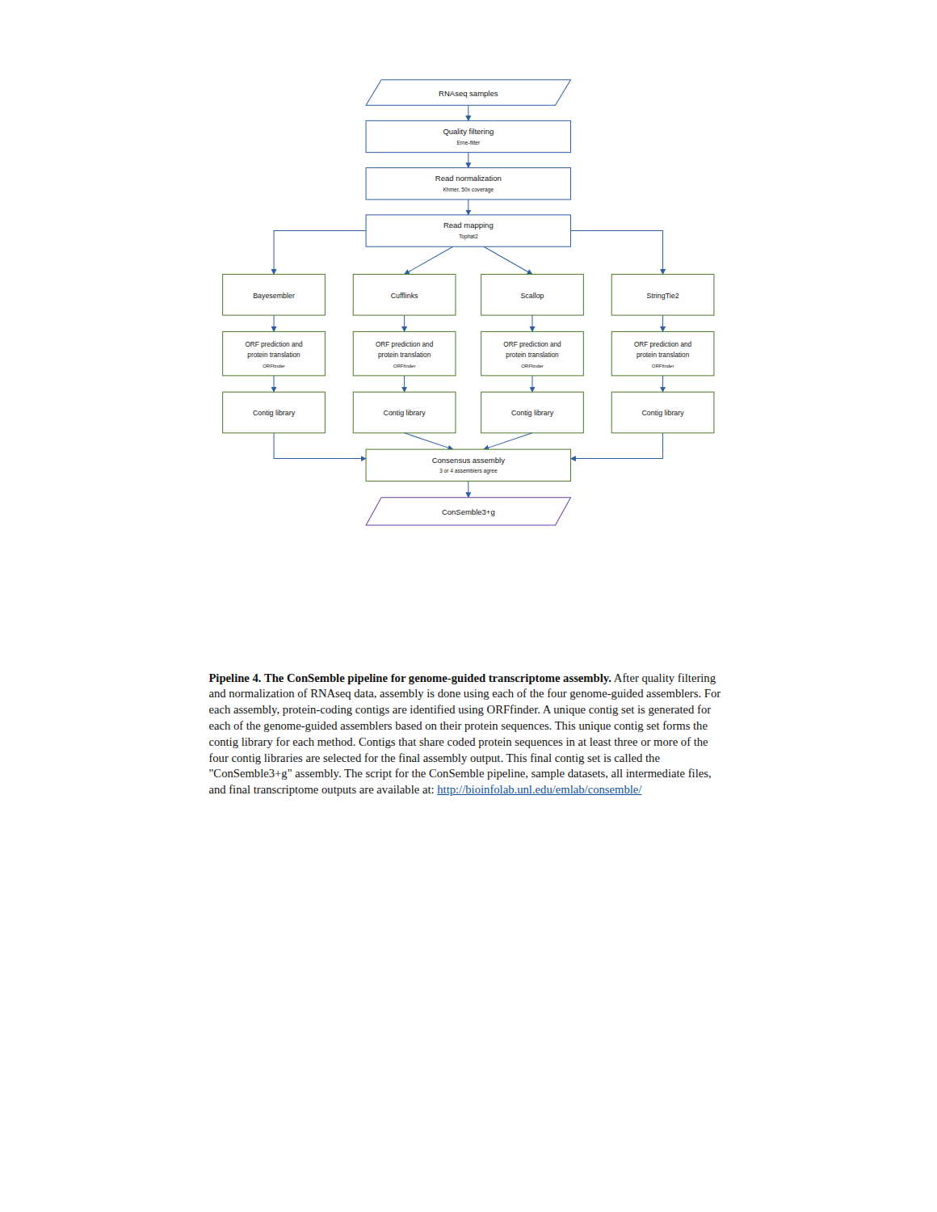ConSemble pipeline for genome-guided transcriptome assembly Flowchart: RNAseq samples go through quality filtering with Erne-filter, read normalization with Khmer at 50x coverage, and read mapping with Tophat2. Mapped reads are assembled by four genome-guided assemblers: Bayesembler, Cufflinks, Scallop, and StringTie2. Each assembly undergoes ORF prediction and protein translation with ORFfinder, producing a contig library. Contig libraries feed into a consensus assembly where 3 or 4 assemblers agree, producing the ConSemble3+g output. RNAseq samples Quality filtering Erne-filter Read normalization Khmer, 50x coverage Read mapping Tophat2 Bayesembler Cufflinks Scallop StringTie2 ORF prediction and protein translation ORFfinder ORF prediction and protein translation ORFfinder ORF prediction and protein translation ORFfinder ORF prediction and protein translation ORFfinder Contig library Contig library Contig library Contig library Consensus assembly 3 or 4 assemblers agree ConSemble3+g
Pipeline 4. The ConSemble pipeline for genome-guided transcriptome assembly. After quality filtering and normalization of RNAseq data, assembly is done using each of the four genome-guided assemblers. For each assembly, protein-coding contigs are identified using ORFfinder. A unique contig set is generated for each of the genome-guided assemblers based on their protein sequences. This unique contig set forms the contig library for each method. Contigs that share coded protein sequences in at least three or more of the four contig libraries are selected for the final assembly output. This final contig set is called the "ConSemble3+g" assembly. The script for the ConSemble pipeline, sample datasets, all intermediate files, and final transcriptome outputs are available at: http://bioinfolab.unl.edu/emlab/consemble/